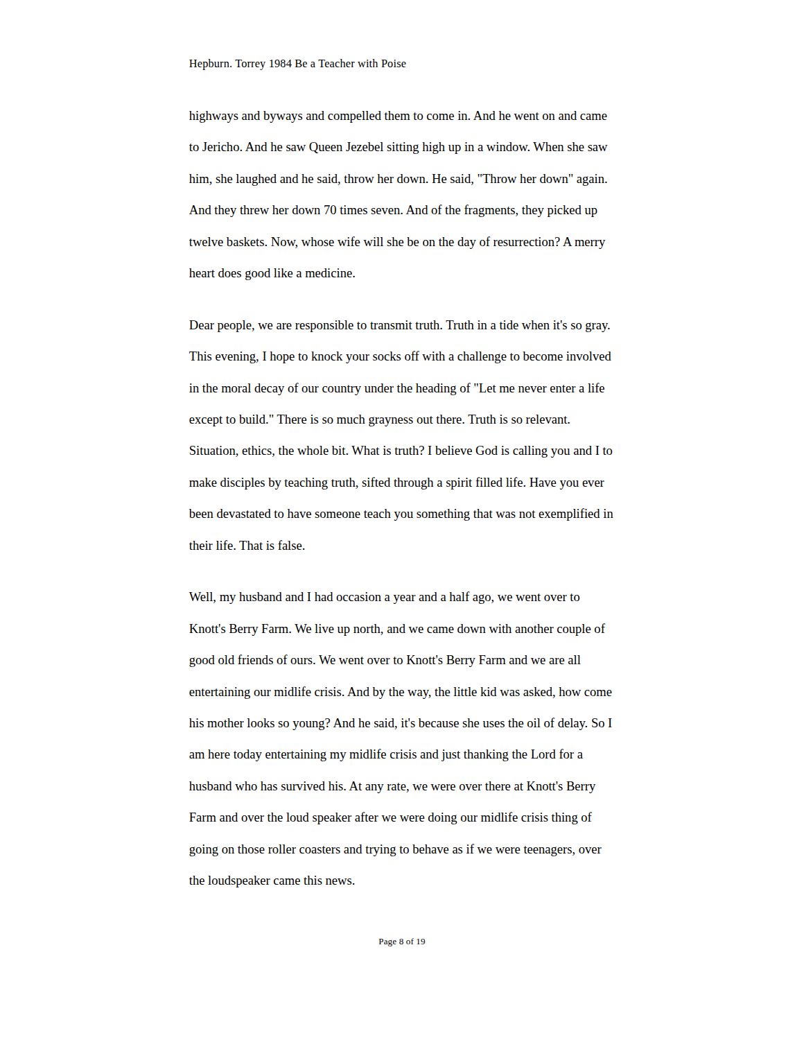Hepburn. Torrey 1984 Be a Teacher with Poise
highways and byways and compelled them to come in. And he went on and came to Jericho. And he saw Queen Jezebel sitting high up in a window. When she saw him, she laughed and he said, throw her down. He said, "Throw her down" again. And they threw her down 70 times seven. And of the fragments, they picked up twelve baskets. Now, whose wife will she be on the day of resurrection? A merry heart does good like a medicine.
Dear people, we are responsible to transmit truth. Truth in a tide when it's so gray. This evening, I hope to knock your socks off with a challenge to become involved in the moral decay of our country under the heading of "Let me never enter a life except to build." There is so much grayness out there. Truth is so relevant. Situation, ethics, the whole bit. What is truth? I believe God is calling you and I to make disciples by teaching truth, sifted through a spirit filled life. Have you ever been devastated to have someone teach you something that was not exemplified in their life. That is false.
Well, my husband and I had occasion a year and a half ago, we went over to Knott's Berry Farm. We live up north, and we came down with another couple of good old friends of ours. We went over to Knott's Berry Farm and we are all entertaining our midlife crisis. And by the way, the little kid was asked, how come his mother looks so young? And he said, it's because she uses the oil of delay. So I am here today entertaining my midlife crisis and just thanking the Lord for a husband who has survived his. At any rate, we were over there at Knott's Berry Farm and over the loud speaker after we were doing our midlife crisis thing of going on those roller coasters and trying to behave as if we were teenagers, over the loudspeaker came this news.
Page 8 of 19